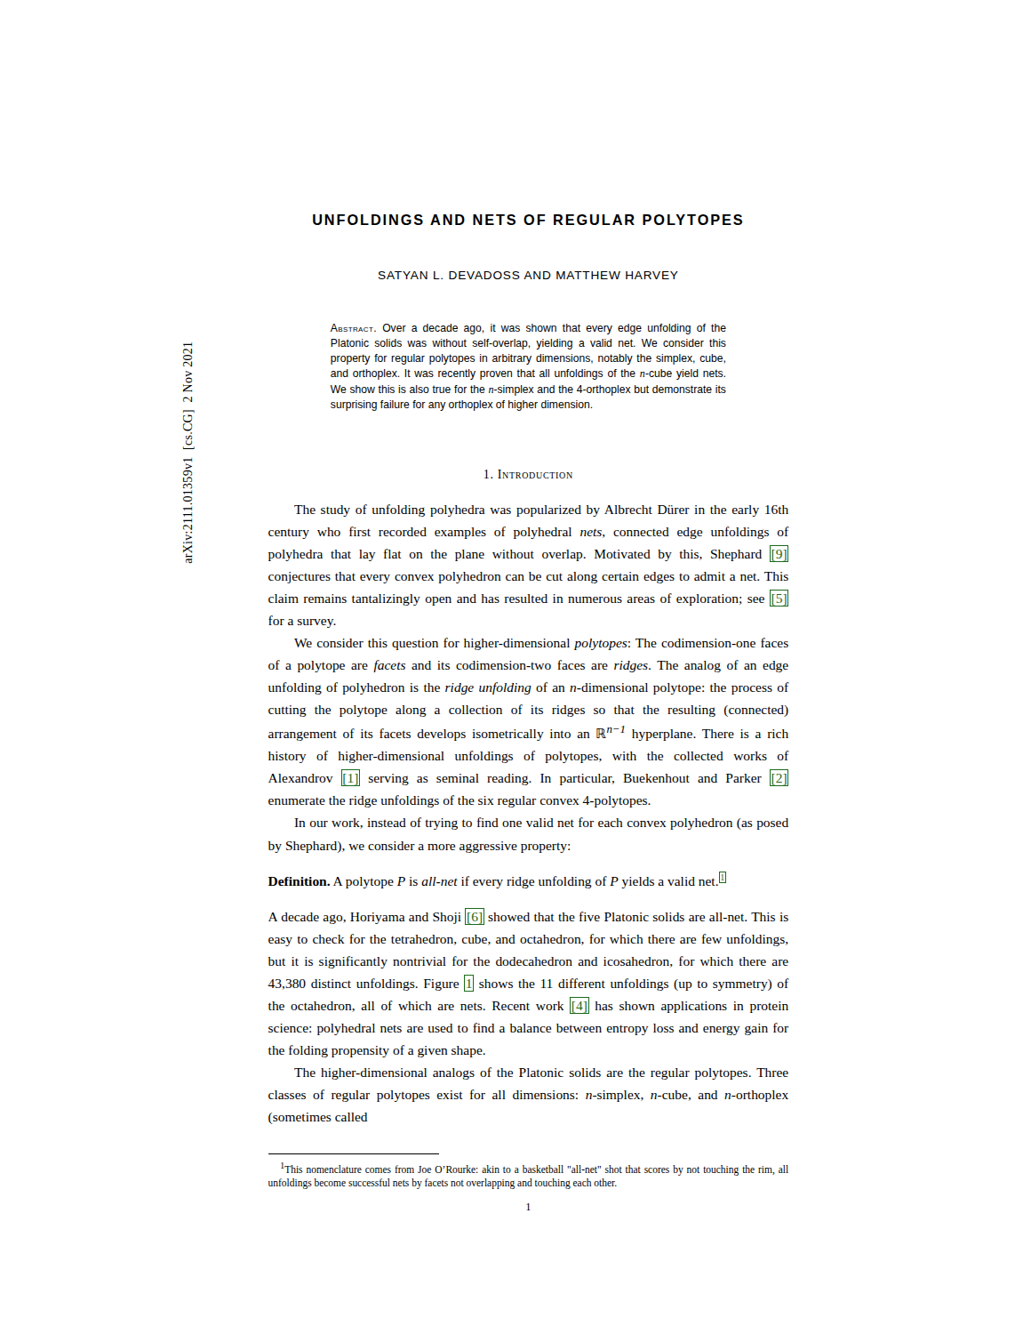arXiv:2111.01359v1 [cs.CG] 2 Nov 2021
Unfoldings and Nets of Regular Polytopes
SATYAN L. DEVADOSS AND MATTHEW HARVEY
Abstract. Over a decade ago, it was shown that every edge unfolding of the Platonic solids was without self-overlap, yielding a valid net. We consider this property for regular polytopes in arbitrary dimensions, notably the simplex, cube, and orthoplex. It was recently proven that all unfoldings of the n-cube yield nets. We show this is also true for the n-simplex and the 4-orthoplex but demonstrate its surprising failure for any orthoplex of higher dimension.
1. Introduction
The study of unfolding polyhedra was popularized by Albrecht Dürer in the early 16th century who first recorded examples of polyhedral nets, connected edge unfoldings of polyhedra that lay flat on the plane without overlap. Motivated by this, Shephard [9] conjectures that every convex polyhedron can be cut along certain edges to admit a net. This claim remains tantalizingly open and has resulted in numerous areas of exploration; see [5] for a survey.
We consider this question for higher-dimensional polytopes: The codimension-one faces of a polytope are facets and its codimension-two faces are ridges. The analog of an edge unfolding of polyhedron is the ridge unfolding of an n-dimensional polytope: the process of cutting the polytope along a collection of its ridges so that the resulting (connected) arrangement of its facets develops isometrically into an ℝn−1 hyperplane. There is a rich history of higher-dimensional unfoldings of polytopes, with the collected works of Alexandrov [1] serving as seminal reading. In particular, Buekenhout and Parker [2] enumerate the ridge unfoldings of the six regular convex 4-polytopes.
In our work, instead of trying to find one valid net for each convex polyhedron (as posed by Shephard), we consider a more aggressive property:
Definition. A polytope P is all-net if every ridge unfolding of P yields a valid net.1
A decade ago, Horiyama and Shoji [6] showed that the five Platonic solids are all-net. This is easy to check for the tetrahedron, cube, and octahedron, for which there are few unfoldings, but it is significantly nontrivial for the dodecahedron and icosahedron, for which there are 43,380 distinct unfoldings. Figure 1 shows the 11 different unfoldings (up to symmetry) of the octahedron, all of which are nets. Recent work [4] has shown applications in protein science: polyhedral nets are used to find a balance between entropy loss and energy gain for the folding propensity of a given shape.
The higher-dimensional analogs of the Platonic solids are the regular polytopes. Three classes of regular polytopes exist for all dimensions: n-simplex, n-cube, and n-orthoplex (sometimes called
1This nomenclature comes from Joe O’Rourke: akin to a basketball "all-net" shot that scores by not touching the rim, all unfoldings become successful nets by facets not overlapping and touching each other.
1